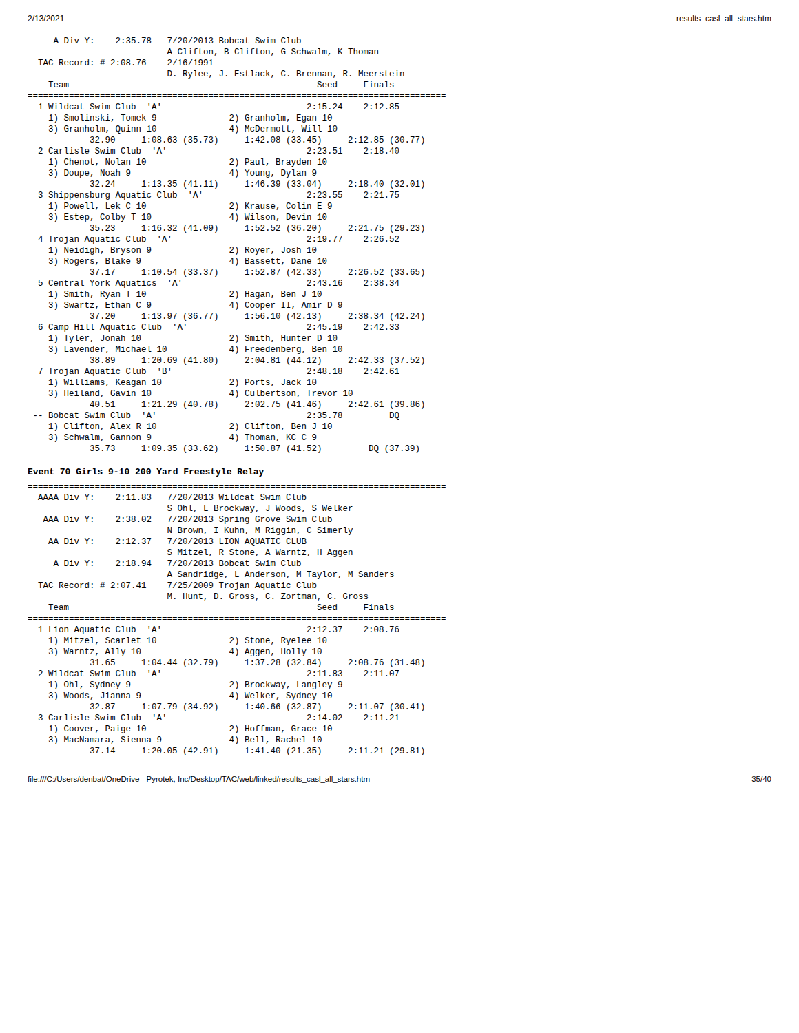2/13/2021 results_casl_all_stars.htm
     A Div Y:    2:35.78   7/20/2013 Bobcat Swim Club
                           A Clifton, B Clifton, G Schwalm, K Thoman
  TAC Record: # 2:08.76    2/16/1991
                           D. Rylee, J. Estlack, C. Brennan, R. Meerstein
    Team                                                Seed     Finals
=================================================================================
  1 Wildcat Swim Club  'A'                            2:15.24    2:12.85
    1) Smolinski, Tomek 9              2) Granholm, Egan 10
    3) Granholm, Quinn 10              4) McDermott, Will 10
            32.90     1:08.63 (35.73)     1:42.08 (33.45)     2:12.85 (30.77)
  2 Carlisle Swim Club  'A'                           2:23.51    2:18.40
    1) Chenot, Nolan 10                2) Paul, Brayden 10
    3) Doupe, Noah 9                   4) Young, Dylan 9
            32.24     1:13.35 (41.11)     1:46.39 (33.04)     2:18.40 (32.01)
  3 Shippensburg Aquatic Club  'A'                    2:23.55    2:21.75
    1) Powell, Lek C 10                2) Krause, Colin E 9
    3) Estep, Colby T 10               4) Wilson, Devin 10
            35.23     1:16.32 (41.09)     1:52.52 (36.20)     2:21.75 (29.23)
  4 Trojan Aquatic Club  'A'                          2:19.77    2:26.52
    1) Neidigh, Bryson 9               2) Royer, Josh 10
    3) Rogers, Blake 9                 4) Bassett, Dane 10
            37.17     1:10.54 (33.37)     1:52.87 (42.33)     2:26.52 (33.65)
  5 Central York Aquatics  'A'                        2:43.16    2:38.34
    1) Smith, Ryan T 10                2) Hagan, Ben J 10
    3) Swartz, Ethan C 9               4) Cooper II, Amir D 9
            37.20     1:13.97 (36.77)     1:56.10 (42.13)     2:38.34 (42.24)
  6 Camp Hill Aquatic Club  'A'                       2:45.19    2:42.33
    1) Tyler, Jonah 10                 2) Smith, Hunter D 10
    3) Lavender, Michael 10            4) Freedenberg, Ben 10
            38.89     1:20.69 (41.80)     2:04.81 (44.12)     2:42.33 (37.52)
  7 Trojan Aquatic Club  'B'                          2:48.18    2:42.61
    1) Williams, Keagan 10             2) Ports, Jack 10
    3) Heiland, Gavin 10               4) Culbertson, Trevor 10
            40.51     1:21.29 (40.78)     2:02.75 (41.46)     2:42.61 (39.86)
 -- Bobcat Swim Club  'A'                             2:35.78         DQ
    1) Clifton, Alex R 10              2) Clifton, Ben J 10
    3) Schwalm, Gannon 9               4) Thoman, KC C 9
            35.73     1:09.35 (33.62)     1:50.87 (41.52)         DQ (37.39)
Event 70 Girls 9-10 200 Yard Freestyle Relay
=================================================================================
  AAAA Div Y:    2:11.83   7/20/2013 Wildcat Swim Club
                           S Ohl, L Brockway, J Woods, S Welker
   AAA Div Y:    2:38.02   7/20/2013 Spring Grove Swim Club
                           N Brown, I Kuhn, M Riggin, C Simerly
    AA Div Y:    2:12.37   7/20/2013 LION AQUATIC CLUB
                           S Mitzel, R Stone, A Warntz, H Aggen
     A Div Y:    2:18.94   7/20/2013 Bobcat Swim Club
                           A Sandridge, L Anderson, M Taylor, M Sanders
  TAC Record: # 2:07.41    7/25/2009 Trojan Aquatic Club
                           M. Hunt, D. Gross, C. Zortman, C. Gross
    Team                                                Seed     Finals
=================================================================================
  1 Lion Aquatic Club  'A'                            2:12.37    2:08.76
    1) Mitzel, Scarlet 10              2) Stone, Ryelee 10
    3) Warntz, Ally 10                 4) Aggen, Holly 10
            31.65     1:04.44 (32.79)     1:37.28 (32.84)     2:08.76 (31.48)
  2 Wildcat Swim Club  'A'                            2:11.83    2:11.07
    1) Ohl, Sydney 9                   2) Brockway, Langley 9
    3) Woods, Jianna 9                 4) Welker, Sydney 10
            32.87     1:07.79 (34.92)     1:40.66 (32.87)     2:11.07 (30.41)
  3 Carlisle Swim Club  'A'                           2:14.02    2:11.21
    1) Coover, Paige 10                2) Hoffman, Grace 10
    3) MacNamara, Sienna 9             4) Bell, Rachel 10
            37.14     1:20.05 (42.91)     1:41.40 (21.35)     2:11.21 (29.81)
file:///C:/Users/denbat/OneDrive - Pyrotek, Inc/Desktop/TAC/web/linked/results_casl_all_stars.htm 35/40